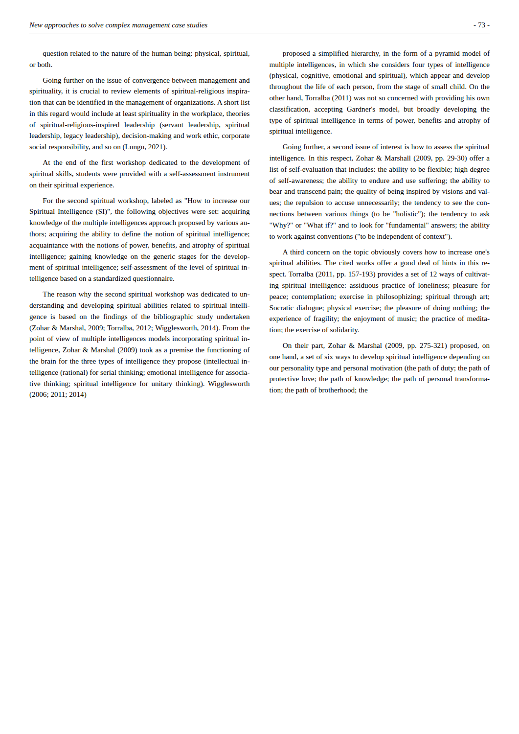New approaches to solve complex management case studies - 73 -
question related to the nature of the human being: physical, spiritual, or both.
Going further on the issue of convergence between management and spirituality, it is crucial to review elements of spiritual-religious inspiration that can be identified in the management of organizations. A short list in this regard would include at least spirituality in the workplace, theories of spiritual-religious-inspired leadership (servant leadership, spiritual leadership, legacy leadership), decision-making and work ethic, corporate social responsibility, and so on (Lungu, 2021).
At the end of the first workshop dedicated to the development of spiritual skills, students were provided with a self-assessment instrument on their spiritual experience.
For the second spiritual workshop, labeled as "How to increase our Spiritual Intelligence (SI)", the following objectives were set: acquiring knowledge of the multiple intelligences approach proposed by various authors; acquiring the ability to define the notion of spiritual intelligence; acquaintance with the notions of power, benefits, and atrophy of spiritual intelligence; gaining knowledge on the generic stages for the development of spiritual intelligence; self-assessment of the level of spiritual intelligence based on a standardized questionnaire.
The reason why the second spiritual workshop was dedicated to understanding and developing spiritual abilities related to spiritual intelligence is based on the findings of the bibliographic study undertaken (Zohar & Marshal, 2009; Torralba, 2012; Wigglesworth, 2014). From the point of view of multiple intelligences models incorporating spiritual intelligence, Zohar & Marshal (2009) took as a premise the functioning of the brain for the three types of intelligence they propose (intellectual intelligence (rational) for serial thinking; emotional intelligence for associative thinking; spiritual intelligence for unitary thinking). Wigglesworth (2006; 2011; 2014)
proposed a simplified hierarchy, in the form of a pyramid model of multiple intelligences, in which she considers four types of intelligence (physical, cognitive, emotional and spiritual), which appear and develop throughout the life of each person, from the stage of small child. On the other hand, Torralba (2011) was not so concerned with providing his own classification, accepting Gardner's model, but broadly developing the type of spiritual intelligence in terms of power, benefits and atrophy of spiritual intelligence.
Going further, a second issue of interest is how to assess the spiritual intelligence. In this respect, Zohar & Marshall (2009, pp. 29-30) offer a list of self-evaluation that includes: the ability to be flexible; high degree of self-awareness; the ability to endure and use suffering; the ability to bear and transcend pain; the quality of being inspired by visions and values; the repulsion to accuse unnecessarily; the tendency to see the connections between various things (to be "holistic"); the tendency to ask "Why?" or "What if?" and to look for "fundamental" answers; the ability to work against conventions ("to be independent of context").
A third concern on the topic obviously covers how to increase one's spiritual abilities. The cited works offer a good deal of hints in this respect. Torralba (2011, pp. 157-193) provides a set of 12 ways of cultivating spiritual intelligence: assiduous practice of loneliness; pleasure for peace; contemplation; exercise in philosophizing; spiritual through art; Socratic dialogue; physical exercise; the pleasure of doing nothing; the experience of fragility; the enjoyment of music; the practice of meditation; the exercise of solidarity.
On their part, Zohar & Marshal (2009, pp. 275-321) proposed, on one hand, a set of six ways to develop spiritual intelligence depending on our personality type and personal motivation (the path of duty; the path of protective love; the path of knowledge; the path of personal transformation; the path of brotherhood; the